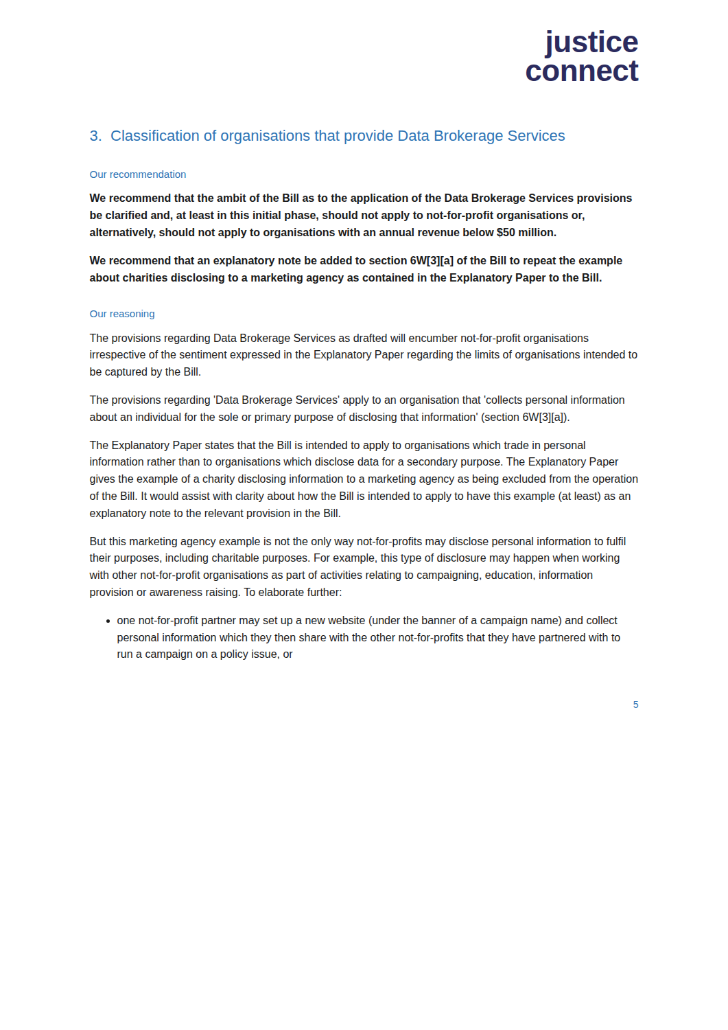justice connect
3. Classification of organisations that provide Data Brokerage Services
Our recommendation
We recommend that the ambit of the Bill as to the application of the Data Brokerage Services provisions be clarified and, at least in this initial phase, should not apply to not-for-profit organisations or, alternatively, should not apply to organisations with an annual revenue below $50 million.
We recommend that an explanatory note be added to section 6W[3][a] of the Bill to repeat the example about charities disclosing to a marketing agency as contained in the Explanatory Paper to the Bill.
Our reasoning
The provisions regarding Data Brokerage Services as drafted will encumber not-for-profit organisations irrespective of the sentiment expressed in the Explanatory Paper regarding the limits of organisations intended to be captured by the Bill.
The provisions regarding 'Data Brokerage Services' apply to an organisation that 'collects personal information about an individual for the sole or primary purpose of disclosing that information' (section 6W[3][a]).
The Explanatory Paper states that the Bill is intended to apply to organisations which trade in personal information rather than to organisations which disclose data for a secondary purpose. The Explanatory Paper gives the example of a charity disclosing information to a marketing agency as being excluded from the operation of the Bill. It would assist with clarity about how the Bill is intended to apply to have this example (at least) as an explanatory note to the relevant provision in the Bill.
But this marketing agency example is not the only way not-for-profits may disclose personal information to fulfil their purposes, including charitable purposes. For example, this type of disclosure may happen when working with other not-for-profit organisations as part of activities relating to campaigning, education, information provision or awareness raising. To elaborate further:
one not-for-profit partner may set up a new website (under the banner of a campaign name) and collect personal information which they then share with the other not-for-profits that they have partnered with to run a campaign on a policy issue, or
5